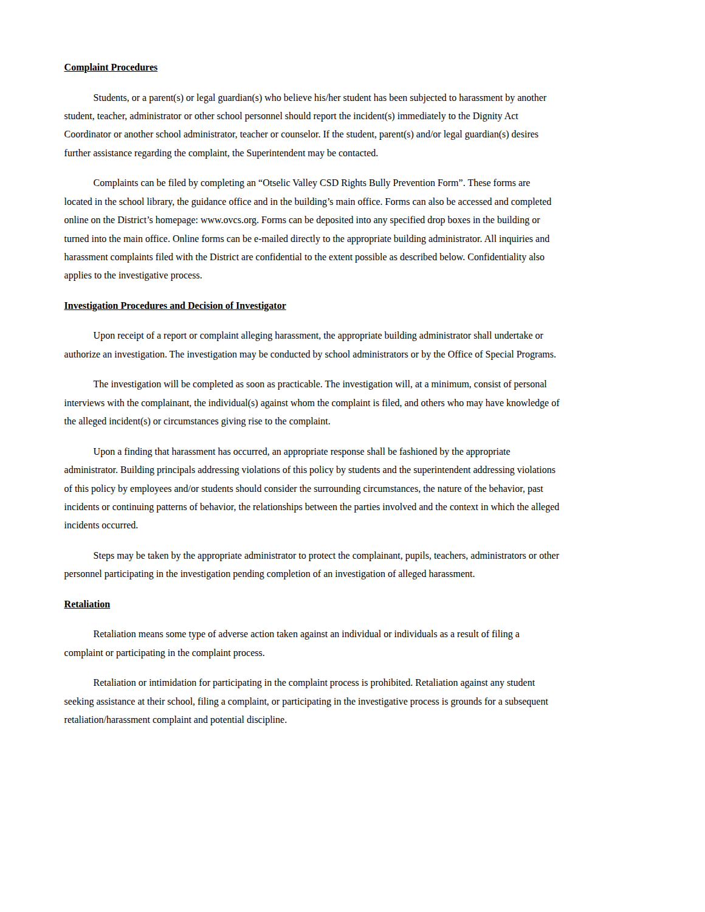Complaint Procedures
Students, or a parent(s) or legal guardian(s) who believe his/her student has been subjected to harassment by another student, teacher, administrator or other school personnel should report the incident(s) immediately to the Dignity Act Coordinator or another school administrator, teacher or counselor. If the student, parent(s) and/or legal guardian(s) desires further assistance regarding the complaint, the Superintendent may be contacted.
Complaints can be filed by completing an “Otselic Valley CSD Rights Bully Prevention Form”. These forms are located in the school library, the guidance office and in the building’s main office. Forms can also be accessed and completed online on the District’s homepage: www.ovcs.org. Forms can be deposited into any specified drop boxes in the building or turned into the main office. Online forms can be e-mailed directly to the appropriate building administrator. All inquiries and harassment complaints filed with the District are confidential to the extent possible as described below. Confidentiality also applies to the investigative process.
Investigation Procedures and Decision of Investigator
Upon receipt of a report or complaint alleging harassment, the appropriate building administrator shall undertake or authorize an investigation. The investigation may be conducted by school administrators or by the Office of Special Programs.
The investigation will be completed as soon as practicable. The investigation will, at a minimum, consist of personal interviews with the complainant, the individual(s) against whom the complaint is filed, and others who may have knowledge of the alleged incident(s) or circumstances giving rise to the complaint.
Upon a finding that harassment has occurred, an appropriate response shall be fashioned by the appropriate administrator. Building principals addressing violations of this policy by students and the superintendent addressing violations of this policy by employees and/or students should consider the surrounding circumstances, the nature of the behavior, past incidents or continuing patterns of behavior, the relationships between the parties involved and the context in which the alleged incidents occurred.
Steps may be taken by the appropriate administrator to protect the complainant, pupils, teachers, administrators or other personnel participating in the investigation pending completion of an investigation of alleged harassment.
Retaliation
Retaliation means some type of adverse action taken against an individual or individuals as a result of filing a complaint or participating in the complaint process.
Retaliation or intimidation for participating in the complaint process is prohibited. Retaliation against any student seeking assistance at their school, filing a complaint, or participating in the investigative process is grounds for a subsequent retaliation/harassment complaint and potential discipline.